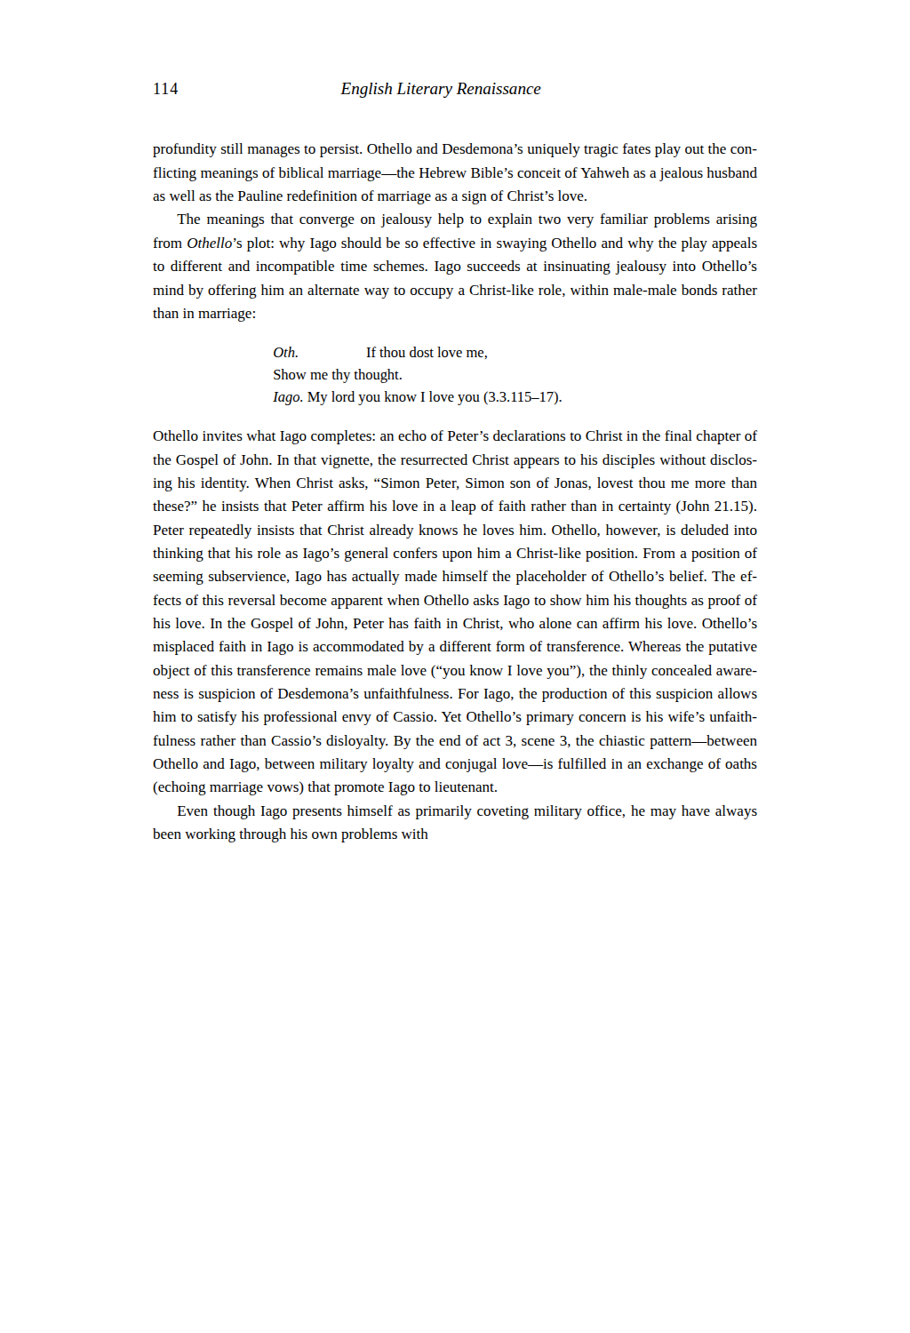114 English Literary Renaissance
profundity still manages to persist. Othello and Desdemona’s uniquely tragic fates play out the conflicting meanings of biblical marriage—the Hebrew Bible’s conceit of Yahweh as a jealous husband as well as the Pauline redefinition of marriage as a sign of Christ’s love.
The meanings that converge on jealousy help to explain two very familiar problems arising from Othello’s plot: why Iago should be so effective in swaying Othello and why the play appeals to different and incompatible time schemes. Iago succeeds at insinuating jealousy into Othello’s mind by offering him an alternate way to occupy a Christ-like role, within male-male bonds rather than in marriage:
Oth. If thou dost love me,
Show me thy thought.
Iago. My lord you know I love you (3.3.115–17).
Othello invites what Iago completes: an echo of Peter’s declarations to Christ in the final chapter of the Gospel of John. In that vignette, the resurrected Christ appears to his disciples without disclosing his identity. When Christ asks, “Simon Peter, Simon son of Jonas, lovest thou me more than these?” he insists that Peter affirm his love in a leap of faith rather than in certainty (John 21.15). Peter repeatedly insists that Christ already knows he loves him. Othello, however, is deluded into thinking that his role as Iago’s general confers upon him a Christ-like position. From a position of seeming subservience, Iago has actually made himself the placeholder of Othello’s belief. The effects of this reversal become apparent when Othello asks Iago to show him his thoughts as proof of his love. In the Gospel of John, Peter has faith in Christ, who alone can affirm his love. Othello’s misplaced faith in Iago is accommodated by a different form of transference. Whereas the putative object of this transference remains male love (“you know I love you”), the thinly concealed awareness is suspicion of Desdemona’s unfaithfulness. For Iago, the production of this suspicion allows him to satisfy his professional envy of Cassio. Yet Othello’s primary concern is his wife’s unfaithfulness rather than Cassio’s disloyalty. By the end of act 3, scene 3, the chiastic pattern—between Othello and Iago, between military loyalty and conjugal love—is fulfilled in an exchange of oaths (echoing marriage vows) that promote Iago to lieutenant.
Even though Iago presents himself as primarily coveting military office, he may have always been working through his own problems with